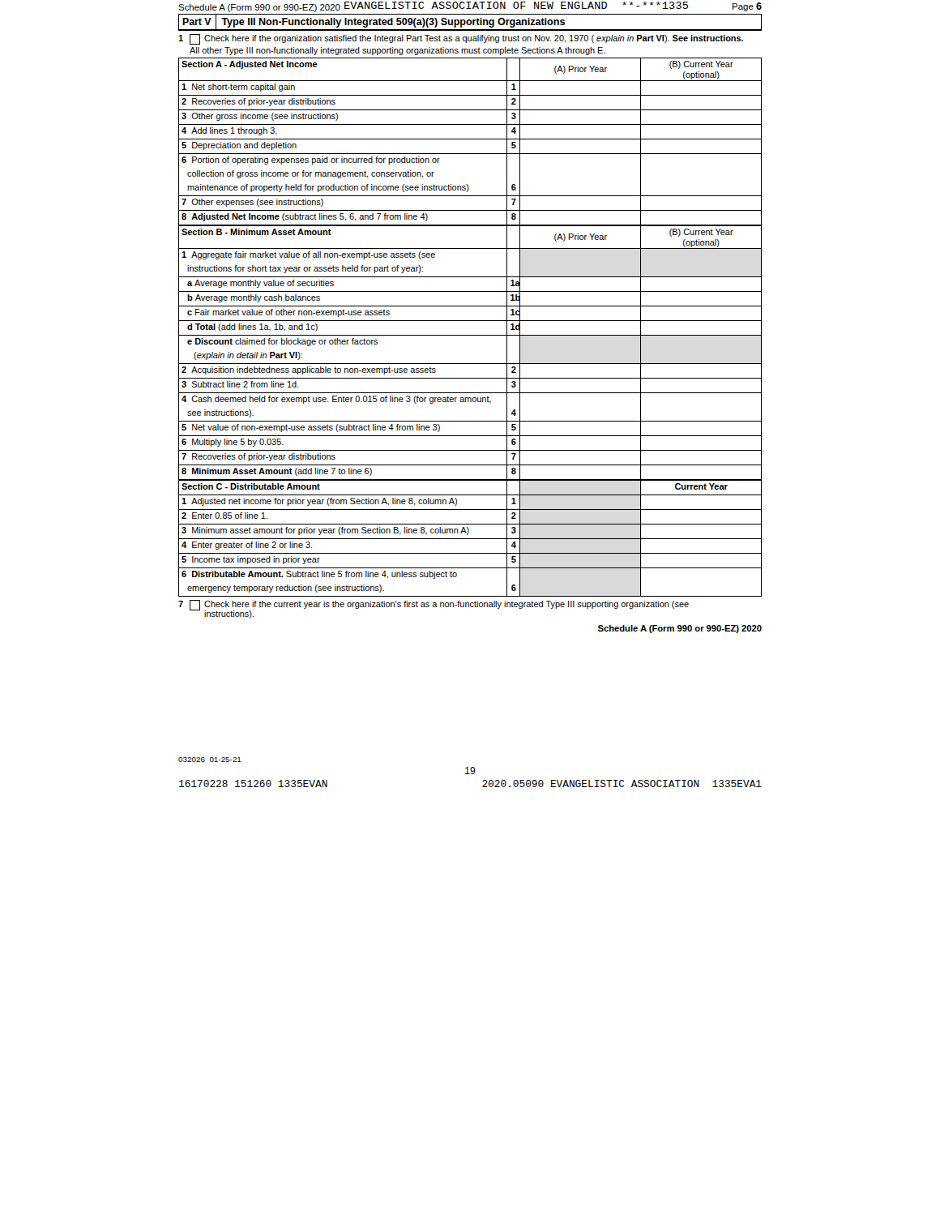Schedule A (Form 990 or 990-EZ) 2020
EVANGELISTIC ASSOCIATION OF NEW ENGLAND **-***1335
Page 6
Part V
Type III Non-Functionally Integrated 509(a)(3) Supporting Organizations
1
Check here if the organization satisfied the Integral Part Test as a qualifying trust on Nov. 20, 1970 ( explain in Part VI). See instructions.
All other Type III non-functionally integrated supporting organizations must complete Sections A through E.
| Section A - Adjusted Net Income | | (A) Prior Year | (B) Current Year (optional) |
| 1 Net short-term capital gain | 1 | | |
| 2 Recoveries of prior-year distributions | 2 | | |
| 3 Other gross income (see instructions) | 3 | | |
| 4 Add lines 1 through 3. | 4 | | |
| 5 Depreciation and depletion | 5 | | |
| 6 Portion of operating expenses paid or incurred for production or | | | |
| collection of gross income or for management, conservation, or | | | |
| maintenance of property held for production of income (see instructions) | 6 | | |
| 7 Other expenses (see instructions) | 7 | | |
| 8 Adjusted Net Income (subtract lines 5, 6, and 7 from line 4) | 8 | | |
| Section B - Minimum Asset Amount | | (A) Prior Year | (B) Current Year (optional) |
| 1 Aggregate fair market value of all non-exempt-use assets (see | | | |
| instructions for short tax year or assets held for part of year): | | | |
| a Average monthly value of securities | 1a | | |
| b Average monthly cash balances | 1b | | |
| c Fair market value of other non-exempt-use assets | 1c | | |
| d Total (add lines 1a, 1b, and 1c) | 1d | | |
| e Discount claimed for blockage or other factors | | | |
| ( explain in detail in Part VI ): | | | |
| 2 Acquisition indebtedness applicable to non-exempt-use assets | 2 | | |
| 3 Subtract line 2 from line 1d. | 3 | | |
| 4 Cash deemed held for exempt use. Enter 0.015 of line 3 (for greater amount, | | | |
| see instructions). | 4 | | |
| 5 Net value of non-exempt-use assets (subtract line 4 from line 3) | 5 | | |
| 6 Multiply line 5 by 0.035. | 6 | | |
| 7 Recoveries of prior-year distributions | 7 | | |
| 8 Minimum Asset Amount (add line 7 to line 6) | 8 | | |
| Section C - Distributable Amount | | | Current Year |
| 1 Adjusted net income for prior year (from Section A, line 8, column A) | 1 | | |
| 2 Enter 0.85 of line 1. | 2 | | |
| 3 Minimum asset amount for prior year (from Section B, line 8, column A) | 3 | | |
| 4 Enter greater of line 2 or line 3. | 4 | | |
| 5 Income tax imposed in prior year | 5 | | |
| 6 Distributable Amount. Subtract line 5 from line 4, unless subject to | | | |
| emergency temporary reduction (see instructions). | 6 | | |
7
Check here if the current year is the organization's first as a non-functionally integrated Type III supporting organization (see
instructions).
Schedule A (Form 990 or 990-EZ) 2020
032026 01-25-21
19
16170228 151260 1335EVAN
2020.05090 EVANGELISTIC ASSOCIATION 1335EVA1